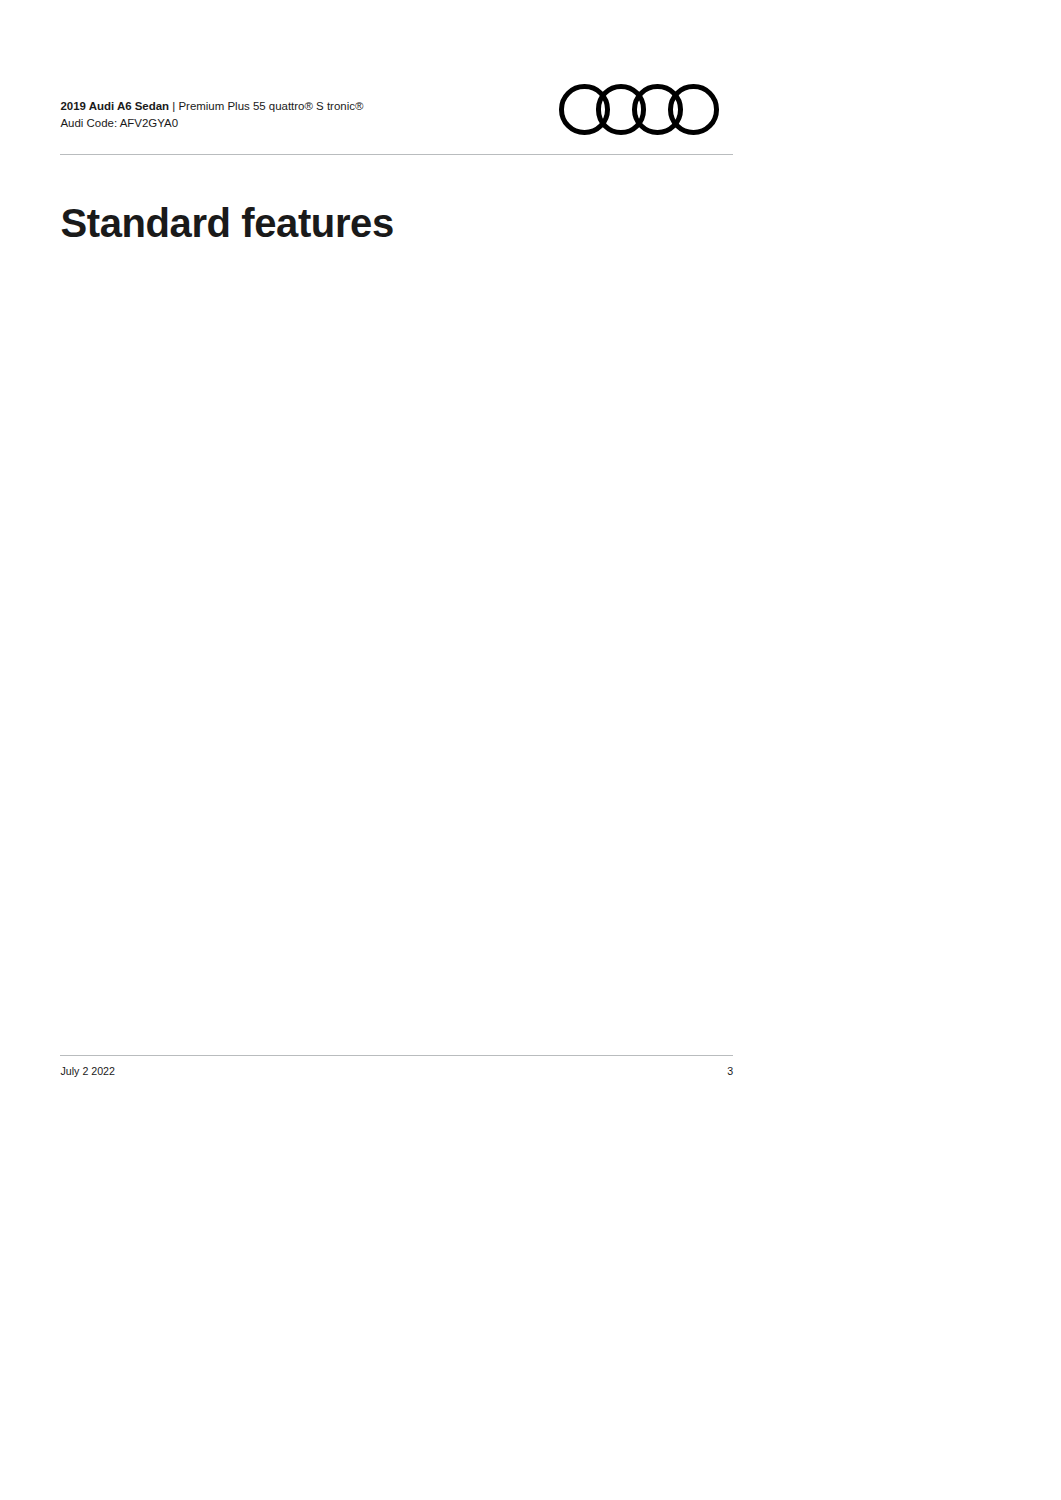2019 Audi A6 Sedan | Premium Plus 55 quattro® S tronic®
Audi Code: AFV2GYA0
Standard features
July 2 2022 3